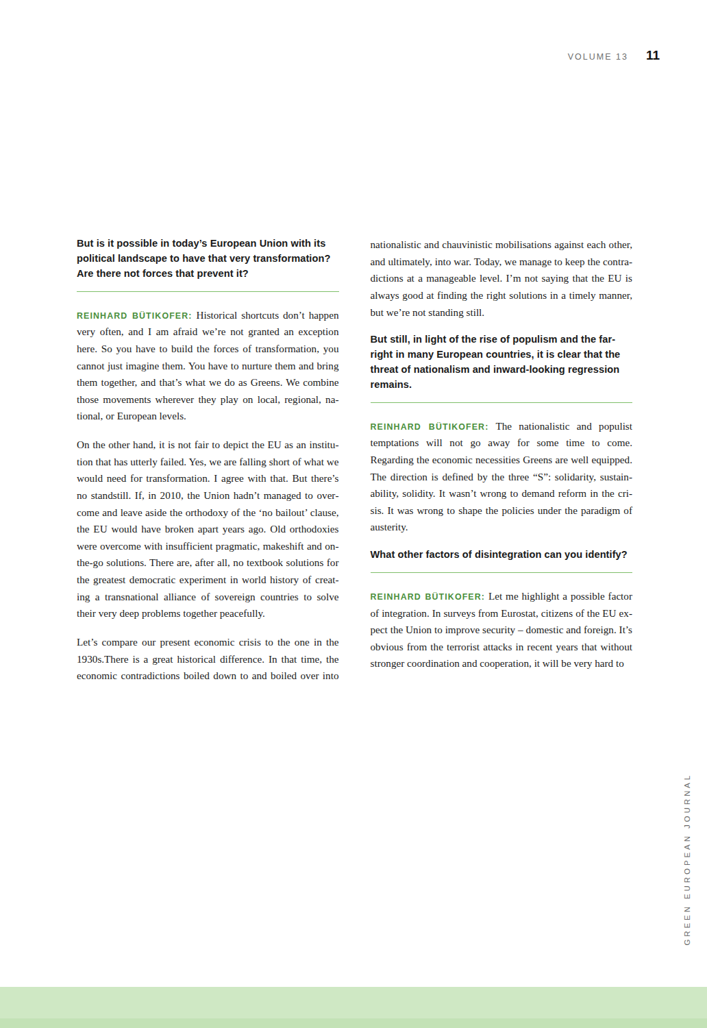Volume 13 11
Green European Journal
But is it possible in today’s European Union with its political landscape to have that very transformation? Are there not forces that prevent it?
Reinhard Bütikofer: Historical shortcuts don’t happen very often, and I am afraid we’re not granted an exception here. So you have to build the forces of transformation, you cannot just imagine them. You have to nurture them and bring them together, and that’s what we do as Greens. We combine those movements wherever they play on local, regional, national, or European levels.
On the other hand, it is not fair to depict the EU as an institution that has utterly failed. Yes, we are falling short of what we would need for transformation. I agree with that. But there’s no standstill. If, in 2010, the Union hadn’t managed to overcome and leave aside the orthodoxy of the ‘no bailout’ clause, the EU would have broken apart years ago. Old orthodoxies were overcome with insufficient pragmatic, makeshift and on-the-go solutions. There are, after all, no textbook solutions for the greatest democratic experiment in world history of creating a transnational alliance of sovereign countries to solve their very deep problems together peacefully.
Let’s compare our present economic crisis to the one in the 1930s.There is a great historical difference. In that time, the economic contradictions boiled down to and boiled over into nationalistic and chauvinistic mobilisations against each other, and ultimately, into war. Today, we manage to keep the contradictions at a manageable level. I’m not saying that the EU is always good at finding the right solutions in a timely manner, but we’re not standing still.
But still, in light of the rise of populism and the far-right in many European countries, it is clear that the threat of nationalism and inward-looking regression remains.
Reinhard Bütikofer: The nationalistic and populist temptations will not go away for some time to come. Regarding the economic necessities Greens are well equipped. The direction is defined by the three “S”: solidarity, sustainability, solidity. It wasn’t wrong to demand reform in the crisis. It was wrong to shape the policies under the paradigm of austerity.
What other factors of disintegration can you identify?
Reinhard Bütikofer: Let me highlight a possible factor of integration. In surveys from Eurostat, citizens of the EU expect the Union to improve security – domestic and foreign. It’s obvious from the terrorist attacks in recent years that without stronger coordination and cooperation, it will be very hard to